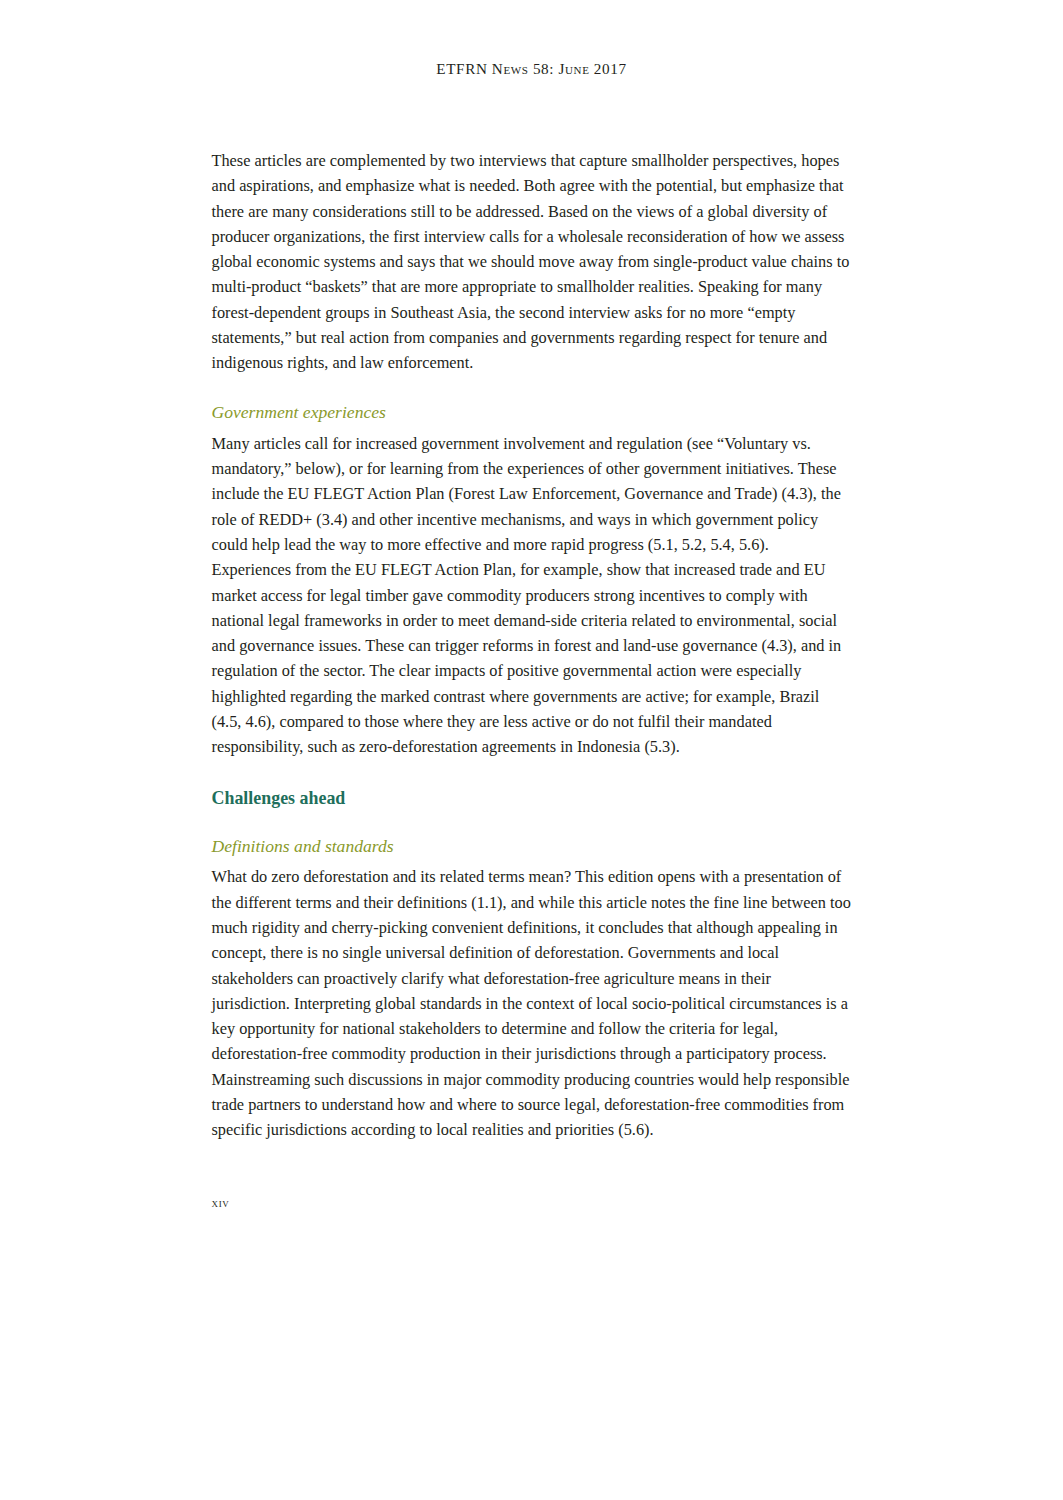ETFRN News 58: June 2017
These articles are complemented by two interviews that capture smallholder perspectives, hopes and aspirations, and emphasize what is needed. Both agree with the potential, but emphasize that there are many considerations still to be addressed. Based on the views of a global diversity of producer organizations, the first interview calls for a wholesale reconsideration of how we assess global economic systems and says that we should move away from single-product value chains to multi-product “baskets” that are more appropriate to smallholder realities. Speaking for many forest-dependent groups in Southeast Asia, the second interview asks for no more “empty statements,” but real action from companies and governments regarding respect for tenure and indigenous rights, and law enforcement.
Government experiences
Many articles call for increased government involvement and regulation (see “Voluntary vs. mandatory,” below), or for learning from the experiences of other government initiatives. These include the EU FLEGT Action Plan (Forest Law Enforcement, Governance and Trade) (4.3), the role of REDD+ (3.4) and other incentive mechanisms, and ways in which government policy could help lead the way to more effective and more rapid progress (5.1, 5.2, 5.4, 5.6). Experiences from the EU FLEGT Action Plan, for example, show that increased trade and EU market access for legal timber gave commodity producers strong incentives to comply with national legal frameworks in order to meet demand-side criteria related to environmental, social and governance issues. These can trigger reforms in forest and land-use governance (4.3), and in regulation of the sector. The clear impacts of positive governmental action were especially highlighted regarding the marked contrast where governments are active; for example, Brazil (4.5, 4.6), compared to those where they are less active or do not fulfil their mandated responsibility, such as zero-deforestation agreements in Indonesia (5.3).
Challenges ahead
Definitions and standards
What do zero deforestation and its related terms mean? This edition opens with a presentation of the different terms and their definitions (1.1), and while this article notes the fine line between too much rigidity and cherry-picking convenient definitions, it concludes that although appealing in concept, there is no single universal definition of deforestation. Governments and local stakeholders can proactively clarify what deforestation-free agriculture means in their jurisdiction. Interpreting global standards in the context of local socio-political circumstances is a key opportunity for national stakeholders to determine and follow the criteria for legal, deforestation-free commodity production in their jurisdictions through a participatory process. Mainstreaming such discussions in major commodity producing countries would help responsible trade partners to understand how and where to source legal, deforestation-free commodities from specific jurisdictions according to local realities and priorities (5.6).
xiv